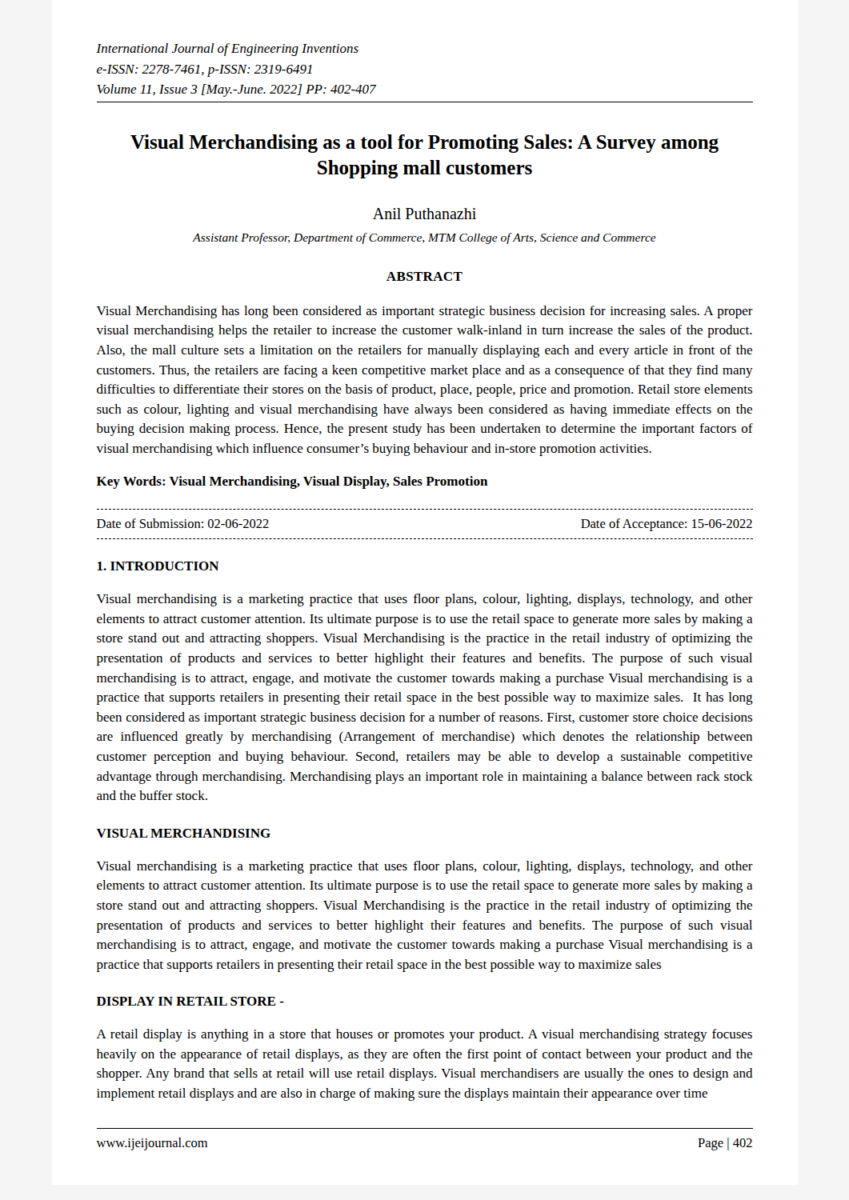International Journal of Engineering Inventions
e-ISSN: 2278-7461, p-ISSN: 2319-6491
Volume 11, Issue 3 [May.-June. 2022] PP: 402-407
Visual Merchandising as a tool for Promoting Sales: A Survey among Shopping mall customers
Anil Puthanazhi
Assistant Professor, Department of Commerce, MTM College of Arts, Science and Commerce
ABSTRACT
Visual Merchandising has long been considered as important strategic business decision for increasing sales. A proper visual merchandising helps the retailer to increase the customer walk-inland in turn increase the sales of the product. Also, the mall culture sets a limitation on the retailers for manually displaying each and every article in front of the customers. Thus, the retailers are facing a keen competitive market place and as a consequence of that they find many difficulties to differentiate their stores on the basis of product, place, people, price and promotion. Retail store elements such as colour, lighting and visual merchandising have always been considered as having immediate effects on the buying decision making process. Hence, the present study has been undertaken to determine the important factors of visual merchandising which influence consumer’s buying behaviour and in-store promotion activities.
Key Words: Visual Merchandising, Visual Display, Sales Promotion
Date of Submission: 02-06-2022 Date of Acceptance: 15-06-2022
1. Introduction
Visual merchandising is a marketing practice that uses floor plans, colour, lighting, displays, technology, and other elements to attract customer attention. Its ultimate purpose is to use the retail space to generate more sales by making a store stand out and attracting shoppers. Visual Merchandising is the practice in the retail industry of optimizing the presentation of products and services to better highlight their features and benefits. The purpose of such visual merchandising is to attract, engage, and motivate the customer towards making a purchase Visual merchandising is a practice that supports retailers in presenting their retail space in the best possible way to maximize sales. It has long been considered as important strategic business decision for a number of reasons. First, customer store choice decisions are influenced greatly by merchandising (Arrangement of merchandise) which denotes the relationship between customer perception and buying behaviour. Second, retailers may be able to develop a sustainable competitive advantage through merchandising. Merchandising plays an important role in maintaining a balance between rack stock and the buffer stock.
Visual Merchandising
Visual merchandising is a marketing practice that uses floor plans, colour, lighting, displays, technology, and other elements to attract customer attention. Its ultimate purpose is to use the retail space to generate more sales by making a store stand out and attracting shoppers. Visual Merchandising is the practice in the retail industry of optimizing the presentation of products and services to better highlight their features and benefits. The purpose of such visual merchandising is to attract, engage, and motivate the customer towards making a purchase Visual merchandising is a practice that supports retailers in presenting their retail space in the best possible way to maximize sales
Display in Retail Store -
A retail display is anything in a store that houses or promotes your product. A visual merchandising strategy focuses heavily on the appearance of retail displays, as they are often the first point of contact between your product and the shopper. Any brand that sells at retail will use retail displays. Visual merchandisers are usually the ones to design and implement retail displays and are also in charge of making sure the displays maintain their appearance over time
www.ijeijournal.com Page | 402